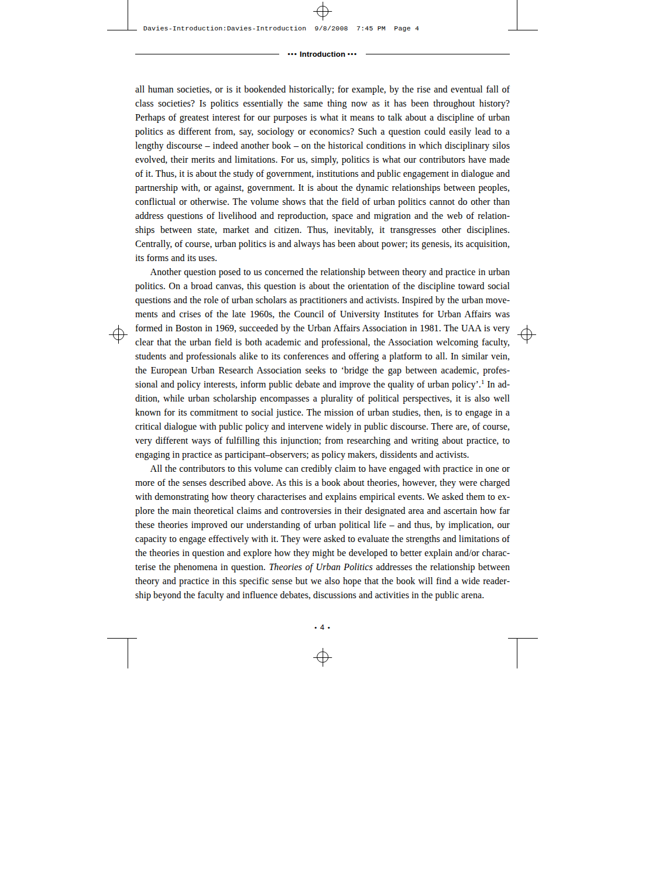Davies-Introduction:Davies-Introduction 9/8/2008 7:45 PM Page 4
••• Introduction •••
all human societies, or is it bookended historically; for example, by the rise and eventual fall of class societies? Is politics essentially the same thing now as it has been throughout history? Perhaps of greatest interest for our purposes is what it means to talk about a discipline of urban politics as different from, say, sociology or economics? Such a question could easily lead to a lengthy discourse – indeed another book – on the historical conditions in which disciplinary silos evolved, their merits and limitations. For us, simply, politics is what our contributors have made of it. Thus, it is about the study of government, institutions and public engagement in dialogue and partnership with, or against, government. It is about the dynamic relationships between peoples, conflictual or otherwise. The volume shows that the field of urban politics cannot do other than address questions of livelihood and reproduction, space and migration and the web of relationships between state, market and citizen. Thus, inevitably, it transgresses other disciplines. Centrally, of course, urban politics is and always has been about power; its genesis, its acquisition, its forms and its uses.
Another question posed to us concerned the relationship between theory and practice in urban politics. On a broad canvas, this question is about the orientation of the discipline toward social questions and the role of urban scholars as practitioners and activists. Inspired by the urban movements and crises of the late 1960s, the Council of University Institutes for Urban Affairs was formed in Boston in 1969, succeeded by the Urban Affairs Association in 1981. The UAA is very clear that the urban field is both academic and professional, the Association welcoming faculty, students and professionals alike to its conferences and offering a platform to all. In similar vein, the European Urban Research Association seeks to ‘bridge the gap between academic, professional and policy interests, inform public debate and improve the quality of urban policy’.1 In addition, while urban scholarship encompasses a plurality of political perspectives, it is also well known for its commitment to social justice. The mission of urban studies, then, is to engage in a critical dialogue with public policy and intervene widely in public discourse. There are, of course, very different ways of fulfilling this injunction; from researching and writing about practice, to engaging in practice as participant–observers; as policy makers, dissidents and activists.
All the contributors to this volume can credibly claim to have engaged with practice in one or more of the senses described above. As this is a book about theories, however, they were charged with demonstrating how theory characterises and explains empirical events. We asked them to explore the main theoretical claims and controversies in their designated area and ascertain how far these theories improved our understanding of urban political life – and thus, by implication, our capacity to engage effectively with it. They were asked to evaluate the strengths and limitations of the theories in question and explore how they might be developed to better explain and/or characterise the phenomena in question. Theories of Urban Politics addresses the relationship between theory and practice in this specific sense but we also hope that the book will find a wide readership beyond the faculty and influence debates, discussions and activities in the public arena.
• 4 •